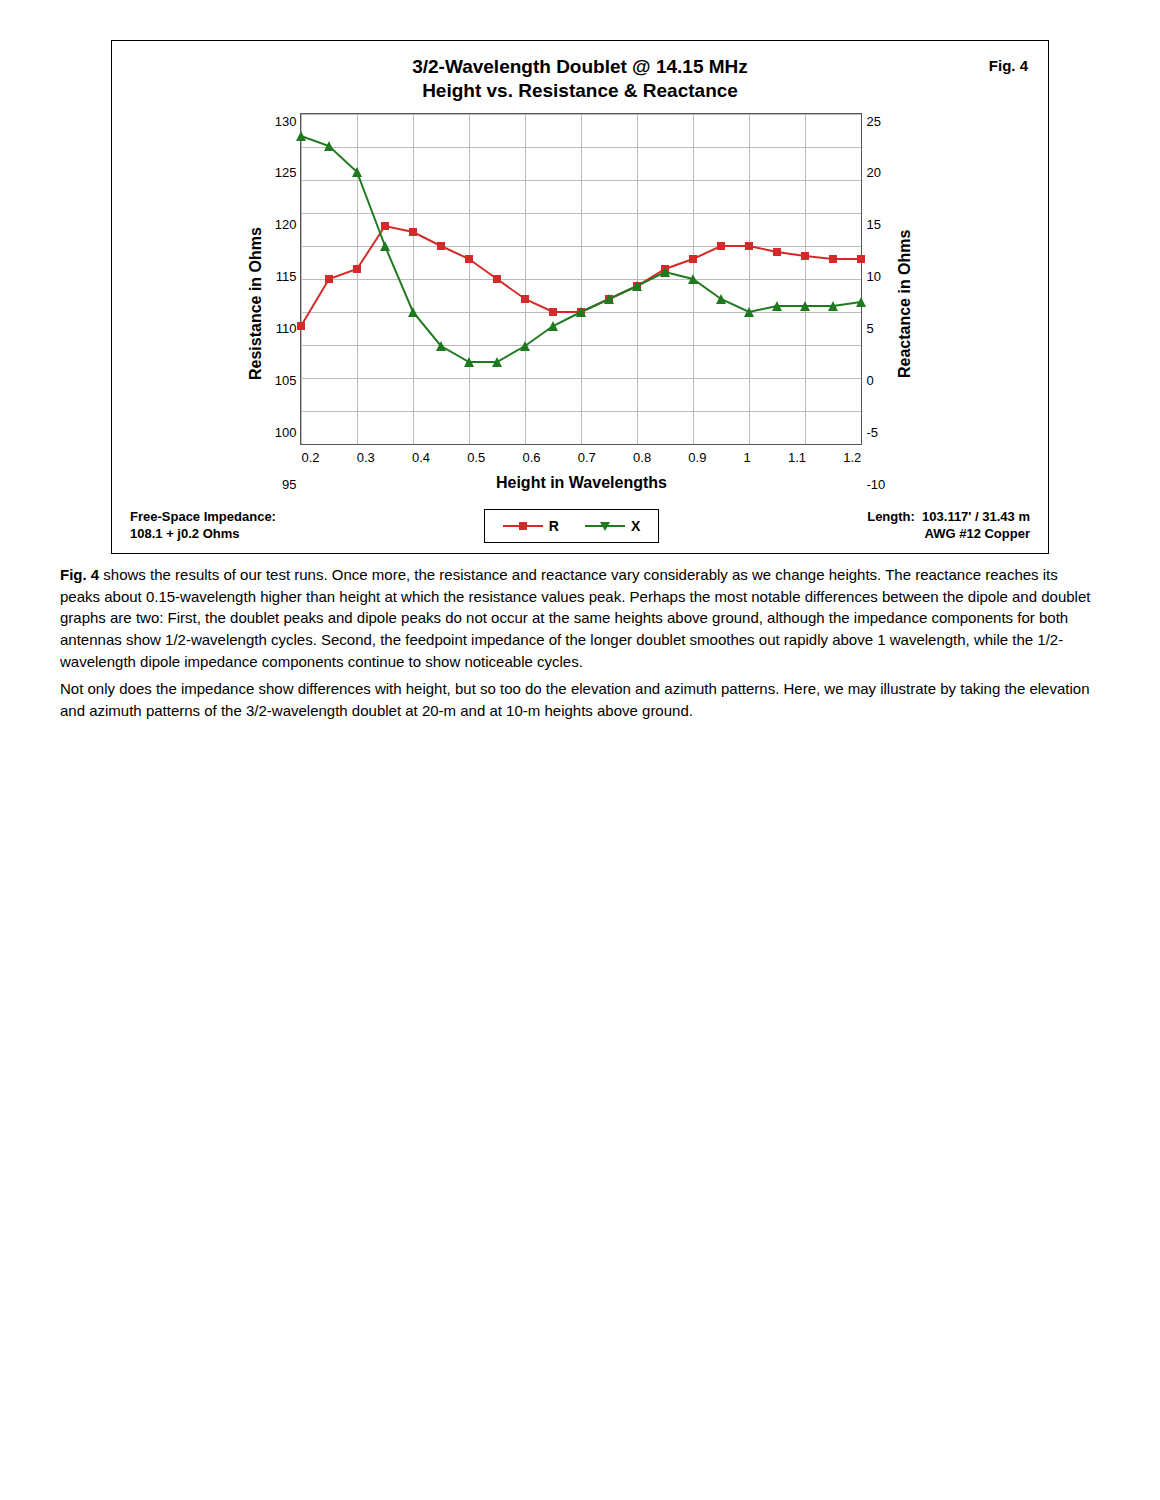Fig. 4
3/2-Wavelength Doublet @ 14.15 MHz
Height vs. Resistance & Reactance
Resistance in Ohms
130 125 120 115 110 105 100 95
0.2 0.3 0.4 0.5 0.6 0.7 0.8 0.9 1 1.1 1.2
Height in Wavelengths
25 20 15 10 5 0 -5 -10
Reactance in Ohms
Free-Space Impedance:
108.1 + j0.2 Ohms
R
X
Length: 103.117' / 31.43 m
AWG #12 Copper
Fig. 4 shows the results of our test runs. Once more, the resistance and reactance vary considerably as we change heights. The reactance reaches its peaks about 0.15-wavelength higher than height at which the resistance values peak. Perhaps the most notable differences between the dipole and doublet graphs are two: First, the doublet peaks and dipole peaks do not occur at the same heights above ground, although the impedance components for both antennas show 1/2-wavelength cycles. Second, the feedpoint impedance of the longer doublet smoothes out rapidly above 1 wavelength, while the 1/2-wavelength dipole impedance components continue to show noticeable cycles.
Not only does the impedance show differences with height, but so too do the elevation and azimuth patterns. Here, we may illustrate by taking the elevation and azimuth patterns of the 3/2-wavelength doublet at 20-m and at 10-m heights above ground.